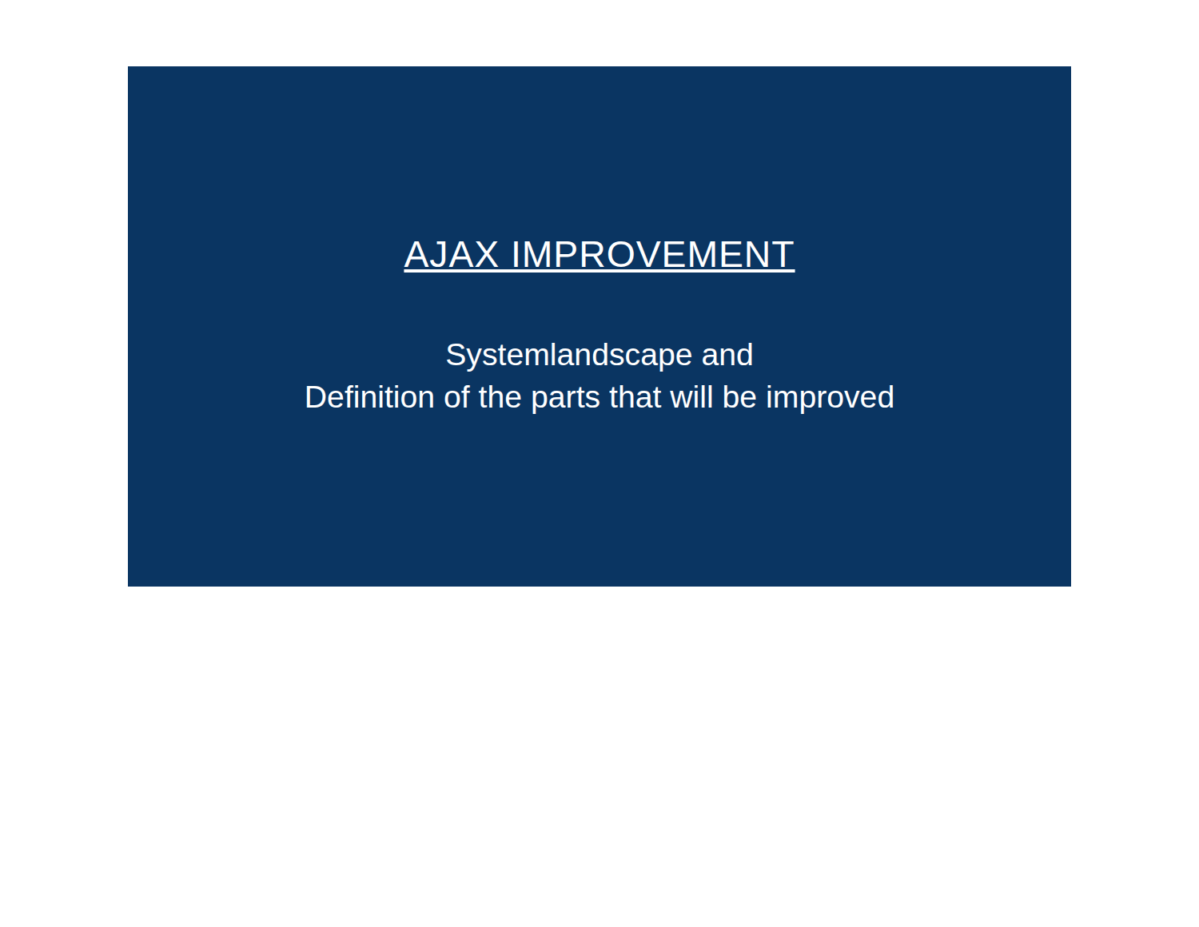AJAX IMPROVEMENT
Systemlandscape and
Definition of the parts that will be improved